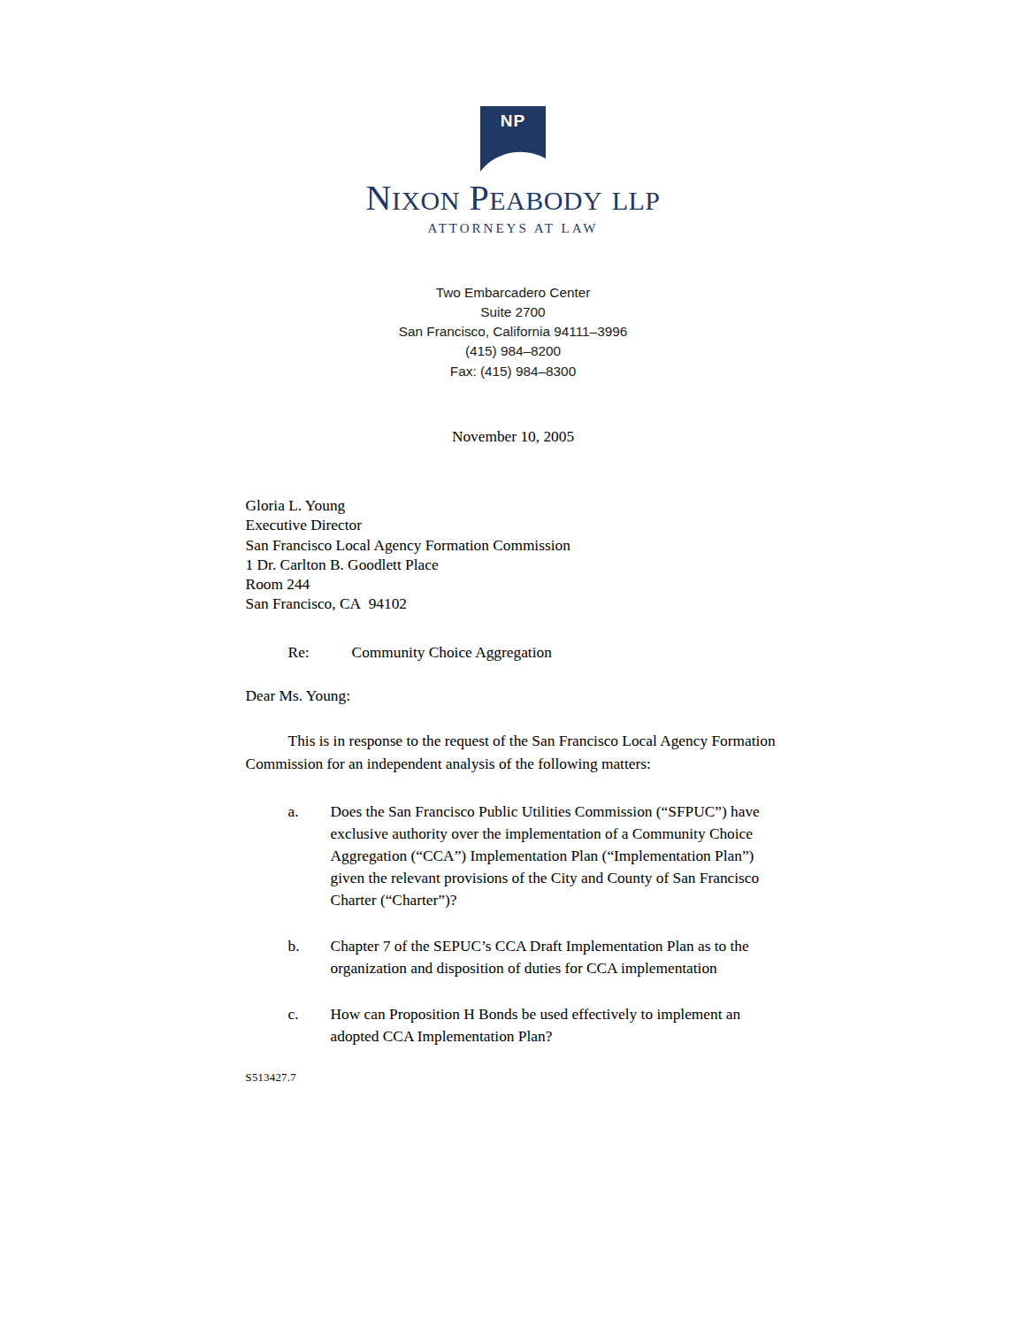NP
NIXON PEABODY LLP
ATTORNEYS AT LAW
Two Embarcadero Center
Suite 2700
San Francisco, California 94111–3996
(415) 984–8200
Fax: (415) 984–8300
November 10, 2005
Gloria L. Young
Executive Director
San Francisco Local Agency Formation Commission
1 Dr. Carlton B. Goodlett Place
Room 244
San Francisco, CA 94102
Re: Community Choice Aggregation
Dear Ms. Young:
This is in response to the request of the San Francisco Local Agency Formation Commission for an independent analysis of the following matters:
a. Does the San Francisco Public Utilities Commission (“SFPUC”) have exclusive authority over the implementation of a Community Choice Aggregation (“CCA”) Implementation Plan (“Implementation Plan”) given the relevant provisions of the City and County of San Francisco Charter (“Charter”)?
b. Chapter 7 of the SEPUC’s CCA Draft Implementation Plan as to the organization and disposition of duties for CCA implementation
c. How can Proposition H Bonds be used effectively to implement an adopted CCA Implementation Plan?
S513427.7